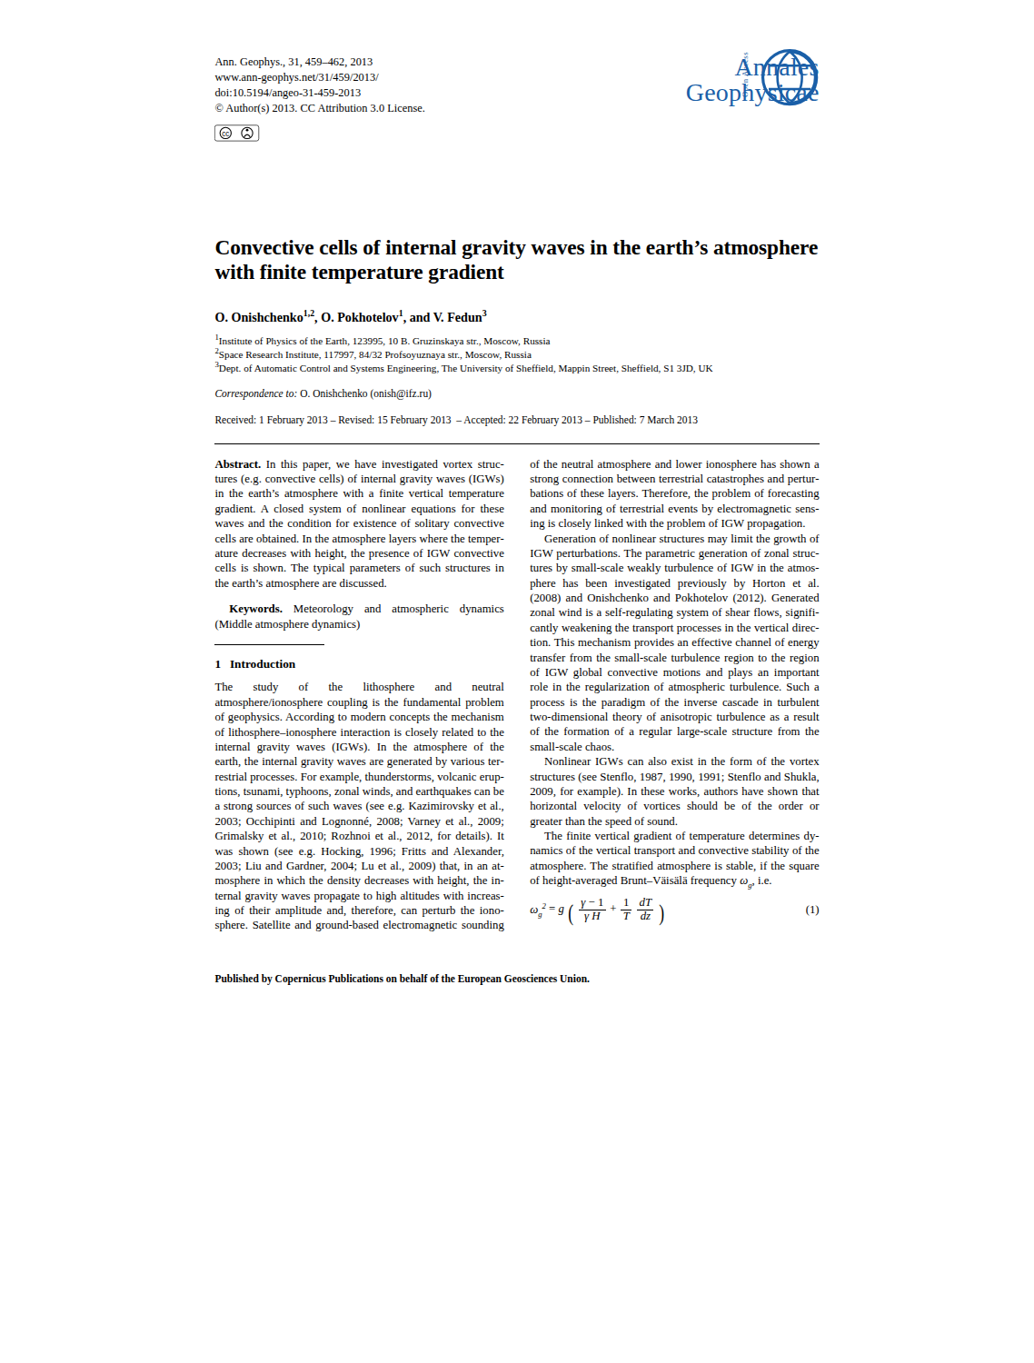Ann. Geophys., 31, 459–462, 2013
www.ann-geophys.net/31/459/2013/
doi:10.5194/angeo-31-459-2013
© Author(s) 2013. CC Attribution 3.0 License.
cc
AnnalesGeophysicae
Open Access
Convective cells of internal gravity waves in the earth’s atmosphere with finite temperature gradient
O. Onishchenko1,2, O. Pokhotelov1, and V. Fedun3
1Institute of Physics of the Earth, 123995, 10 B. Gruzinskaya str., Moscow, Russia
2Space Research Institute, 117997, 84/32 Profsoyuznaya str., Moscow, Russia
3Dept. of Automatic Control and Systems Engineering, The University of Sheffield, Mappin Street, Sheffield, S1 3JD, UK
Correspondence to: O. Onishchenko (onish@ifz.ru)
Received: 1 February 2013 – Revised: 15 February 2013 – Accepted: 22 February 2013 – Published: 7 March 2013
Abstract. In this paper, we have investigated vortex structures (e.g. convective cells) of internal gravity waves (IGWs) in the earth’s atmosphere with a finite vertical temperature gradient. A closed system of nonlinear equations for these waves and the condition for existence of solitary convective cells are obtained. In the atmosphere layers where the temperature decreases with height, the presence of IGW convective cells is shown. The typical parameters of such structures in the earth’s atmosphere are discussed.
Keywords. Meteorology and atmospheric dynamics (Middle atmosphere dynamics)
1 Introduction
The study of the lithosphere and neutral atmosphere/ionosphere coupling is the fundamental problem of geophysics. According to modern concepts the mechanism of lithosphere–ionosphere interaction is closely related to the internal gravity waves (IGWs). In the atmosphere of the earth, the internal gravity waves are generated by various terrestrial processes. For example, thunderstorms, volcanic eruptions, tsunami, typhoons, zonal winds, and earthquakes can be a strong sources of such waves (see e.g. Kazimirovsky et al., 2003; Occhipinti and Lognonné, 2008; Varney et al., 2009; Grimalsky et al., 2010; Rozhnoi et al., 2012, for details). It was shown (see e.g. Hocking, 1996; Fritts and Alexander, 2003; Liu and Gardner, 2004; Lu et al., 2009) that, in an atmosphere in which the density decreases with height, the internal gravity waves propagate to high altitudes with increasing of their amplitude and, therefore, can perturb the ionosphere. Satellite and ground-based electromagnetic sounding of the neutral atmosphere and lower ionosphere has shown a strong connection between terrestrial catastrophes and perturbations of these layers. Therefore, the problem of forecasting and monitoring of terrestrial events by electromagnetic sensing is closely linked with the problem of IGW propagation.
Generation of nonlinear structures may limit the growth of IGW perturbations. The parametric generation of zonal structures by small-scale weakly turbulence of IGW in the atmosphere has been investigated previously by Horton et al. (2008) and Onishchenko and Pokhotelov (2012). Generated zonal wind is a self-regulating system of shear flows, significantly weakening the transport processes in the vertical direction. This mechanism provides an effective channel of energy transfer from the small-scale turbulence region to the region of IGW global convective motions and plays an important role in the regularization of atmospheric turbulence. Such a process is the paradigm of the inverse cascade in turbulent two-dimensional theory of anisotropic turbulence as a result of the formation of a regular large-scale structure from the small-scale chaos.
Nonlinear IGWs can also exist in the form of the vortex structures (see Stenflo, 1987, 1990, 1991; Stenflo and Shukla, 2009, for example). In these works, authors have shown that horizontal velocity of vortices should be of the order or greater than the speed of sound.
The finite vertical gradient of temperature determines dynamics of the vertical transport and convective stability of the atmosphere. The stratified atmosphere is stable, if the square of height-averaged Brunt–Väisälä frequency ωg, i.e.
ωg2 = g ( γ − 1 γ H + 1 T dT dz )
(1)
Published by Copernicus Publications on behalf of the European Geosciences Union.